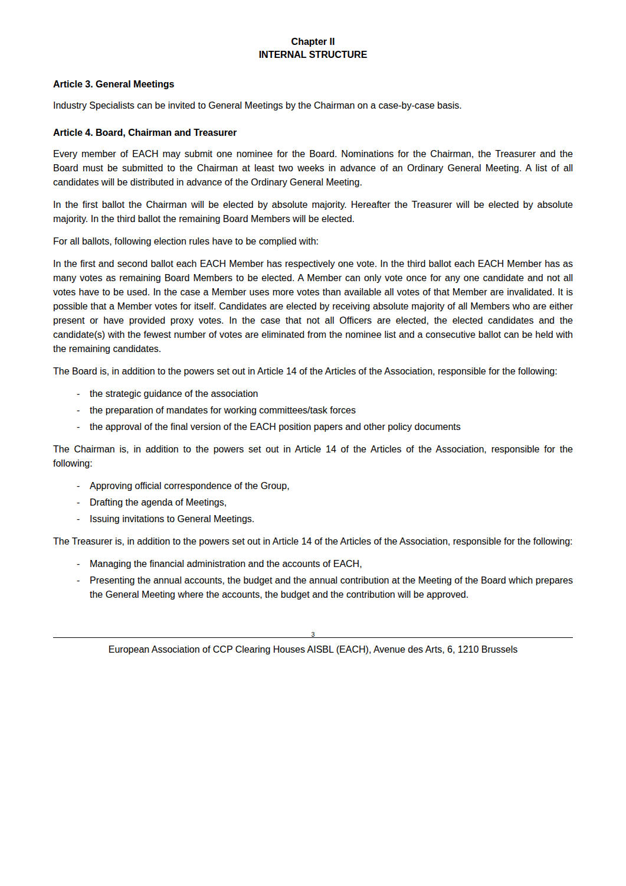Chapter II
INTERNAL STRUCTURE
Article 3. General Meetings
Industry Specialists can be invited to General Meetings by the Chairman on a case-by-case basis.
Article 4. Board, Chairman and Treasurer
Every member of EACH may submit one nominee for the Board. Nominations for the Chairman, the Treasurer and the Board must be submitted to the Chairman at least two weeks in advance of an Ordinary General Meeting. A list of all candidates will be distributed in advance of the Ordinary General Meeting.
In the first ballot the Chairman will be elected by absolute majority. Hereafter the Treasurer will be elected by absolute majority. In the third ballot the remaining Board Members will be elected.
For all ballots, following election rules have to be complied with:
In the first and second ballot each EACH Member has respectively one vote. In the third ballot each EACH Member has as many votes as remaining Board Members to be elected. A Member can only vote once for any one candidate and not all votes have to be used. In the case a Member uses more votes than available all votes of that Member are invalidated. It is possible that a Member votes for itself. Candidates are elected by receiving absolute majority of all Members who are either present or have provided proxy votes. In the case that not all Officers are elected, the elected candidates and the candidate(s) with the fewest number of votes are eliminated from the nominee list and a consecutive ballot can be held with the remaining candidates.
The Board is, in addition to the powers set out in Article 14 of the Articles of the Association, responsible for the following:
the strategic guidance of the association
the preparation of mandates for working committees/task forces
the approval of the final version of the EACH position papers and other policy documents
The Chairman is, in addition to the powers set out in Article 14 of the Articles of the Association, responsible for the following:
Approving official correspondence of the Group,
Drafting the agenda of Meetings,
Issuing invitations to General Meetings.
The Treasurer is, in addition to the powers set out in Article 14 of the Articles of the Association, responsible for the following:
Managing the financial administration and the accounts of EACH,
Presenting the annual accounts, the budget and the annual contribution at the Meeting of the Board which prepares the General Meeting where the accounts, the budget and the contribution will be approved.
3 European Association of CCP Clearing Houses AISBL (EACH), Avenue des Arts, 6, 1210 Brussels